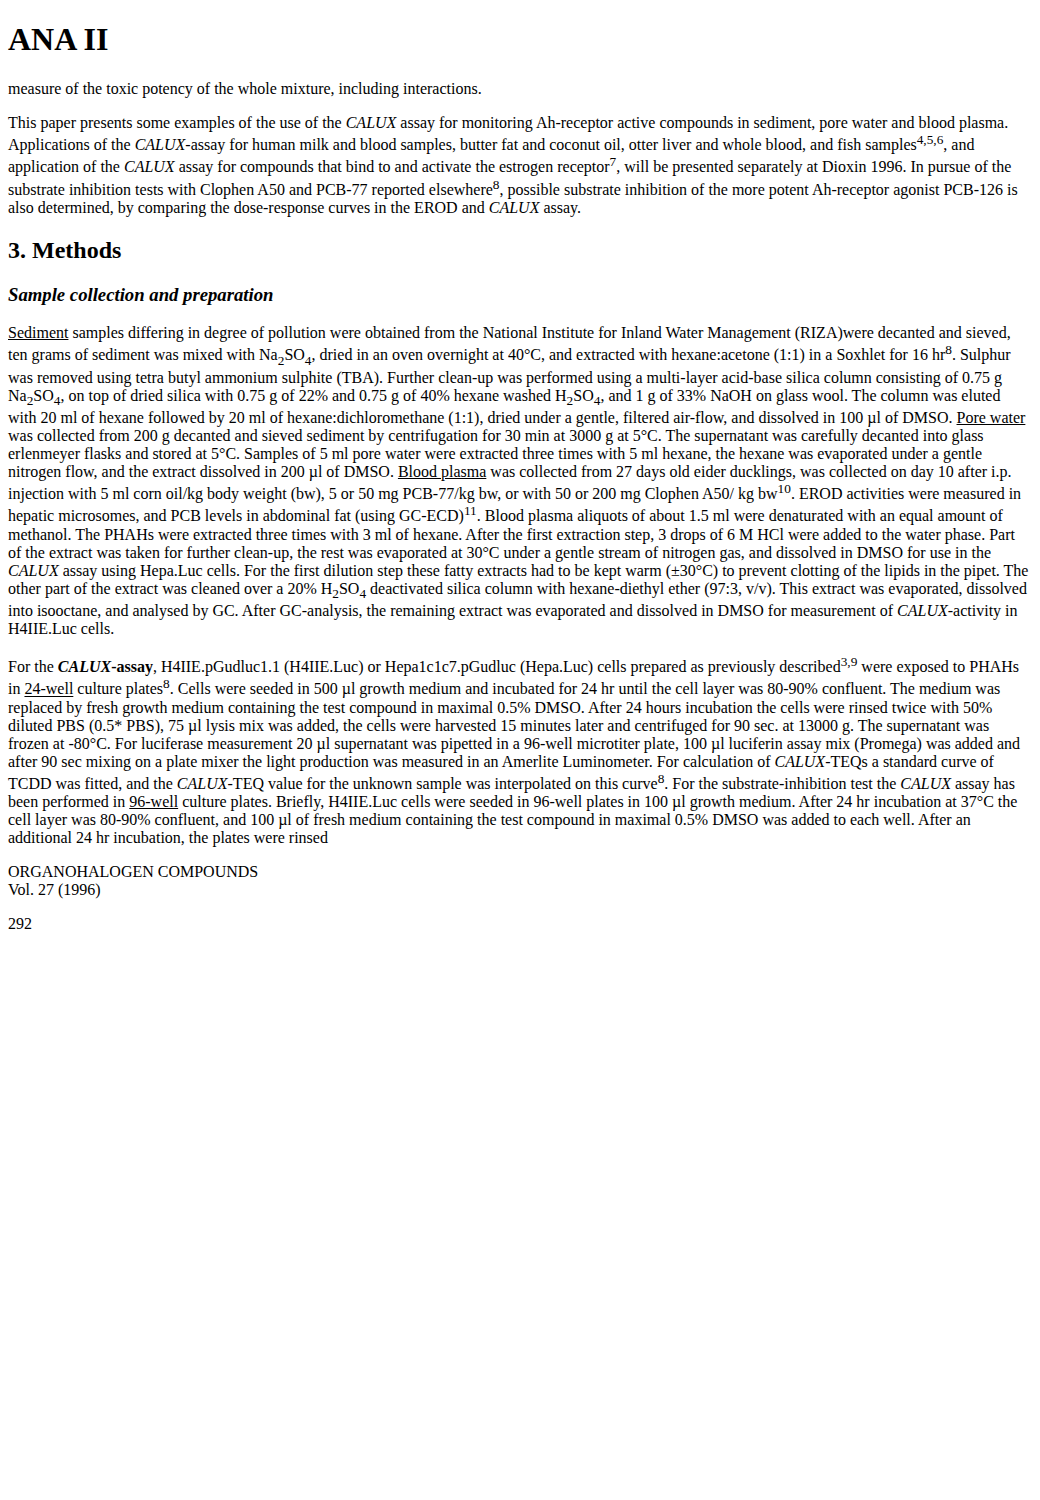ANA II
measure of the toxic potency of the whole mixture, including interactions.
This paper presents some examples of the use of the CALUX assay for monitoring Ah-receptor active compounds in sediment, pore water and blood plasma. Applications of the CALUX-assay for human milk and blood samples, butter fat and coconut oil, otter liver and whole blood, and fish samples4,5,6, and application of the CALUX assay for compounds that bind to and activate the estrogen receptor7, will be presented separately at Dioxin 1996. In pursue of the substrate inhibition tests with Clophen A50 and PCB-77 reported elsewhere8, possible substrate inhibition of the more potent Ah-receptor agonist PCB-126 is also determined, by comparing the dose-response curves in the EROD and CALUX assay.
3. Methods
Sample collection and preparation
Sediment samples differing in degree of pollution were obtained from the National Institute for Inland Water Management (RIZA)were decanted and sieved, ten grams of sediment was mixed with Na2SO4, dried in an oven overnight at 40°C, and extracted with hexane:acetone (1:1) in a Soxhlet for 16 hr8. Sulphur was removed using tetra butyl ammonium sulphite (TBA). Further clean-up was performed using a multi-layer acid-base silica column consisting of 0.75 g Na2SO4, on top of dried silica with 0.75 g of 22% and 0.75 g of 40% hexane washed H2SO4, and 1 g of 33% NaOH on glass wool. The column was eluted with 20 ml of hexane followed by 20 ml of hexane:dichloromethane (1:1), dried under a gentle, filtered air-flow, and dissolved in 100 µl of DMSO. Pore water was collected from 200 g decanted and sieved sediment by centrifugation for 30 min at 3000 g at 5°C. The supernatant was carefully decanted into glass erlenmeyer flasks and stored at 5°C. Samples of 5 ml pore water were extracted three times with 5 ml hexane, the hexane was evaporated under a gentle nitrogen flow, and the extract dissolved in 200 µl of DMSO. Blood plasma was collected from 27 days old eider ducklings, was collected on day 10 after i.p. injection with 5 ml corn oil/kg body weight (bw), 5 or 50 mg PCB-77/kg bw, or with 50 or 200 mg Clophen A50/ kg bw10. EROD activities were measured in hepatic microsomes, and PCB levels in abdominal fat (using GC-ECD)11. Blood plasma aliquots of about 1.5 ml were denaturated with an equal amount of methanol. The PHAHs were extracted three times with 3 ml of hexane. After the first extraction step, 3 drops of 6 M HCl were added to the water phase. Part of the extract was taken for further clean-up, the rest was evaporated at 30°C under a gentle stream of nitrogen gas, and dissolved in DMSO for use in the CALUX assay using Hepa.Luc cells. For the first dilution step these fatty extracts had to be kept warm (±30°C) to prevent clotting of the lipids in the pipet. The other part of the extract was cleaned over a 20% H2SO4 deactivated silica column with hexane-diethyl ether (97:3, v/v). This extract was evaporated, dissolved into isooctane, and analysed by GC. After GC-analysis, the remaining extract was evaporated and dissolved in DMSO for measurement of CALUX-activity in H4IIE.Luc cells.
For the CALUX-assay, H4IIE.pGudluc1.1 (H4IIE.Luc) or Hepa1c1c7.pGudluc (Hepa.Luc) cells prepared as previously described3,9 were exposed to PHAHs in 24-well culture plates8. Cells were seeded in 500 µl growth medium and incubated for 24 hr until the cell layer was 80-90% confluent. The medium was replaced by fresh growth medium containing the test compound in maximal 0.5% DMSO. After 24 hours incubation the cells were rinsed twice with 50% diluted PBS (0.5* PBS), 75 µl lysis mix was added, the cells were harvested 15 minutes later and centrifuged for 90 sec. at 13000 g. The supernatant was frozen at -80°C. For luciferase measurement 20 µl supernatant was pipetted in a 96-well microtiter plate, 100 µl luciferin assay mix (Promega) was added and after 90 sec mixing on a plate mixer the light production was measured in an Amerlite Luminometer. For calculation of CALUX-TEQs a standard curve of TCDD was fitted, and the CALUX-TEQ value for the unknown sample was interpolated on this curve8. For the substrate-inhibition test the CALUX assay has been performed in 96-well culture plates. Briefly, H4IIE.Luc cells were seeded in 96-well plates in 100 µl growth medium. After 24 hr incubation at 37°C the cell layer was 80-90% confluent, and 100 µl of fresh medium containing the test compound in maximal 0.5% DMSO was added to each well. After an additional 24 hr incubation, the plates were rinsed
ORGANOHALOGEN COMPOUNDS
Vol. 27 (1996)
292